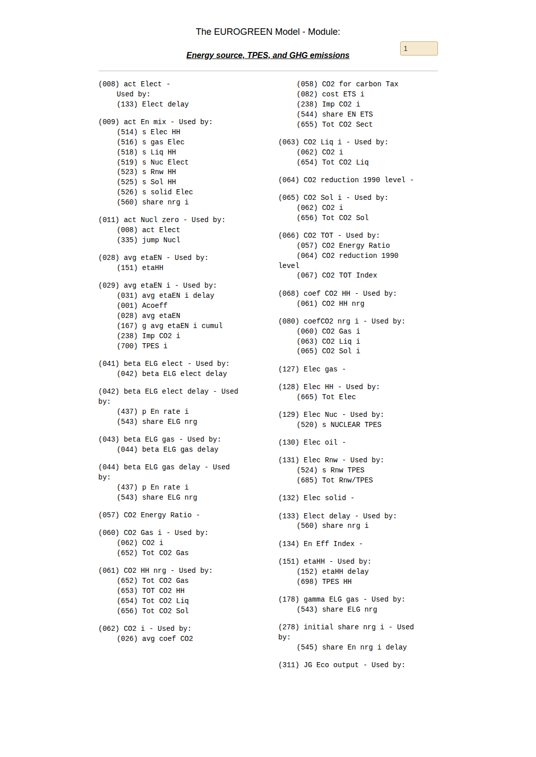The EUROGREEN Model - Module:
Energy source, TPES, and GHG emissions
1
(008) act Elect -
Used by:
(133) Elect delay
(009) act En mix - Used by:
(514) s Elec HH
(516) s gas Elec
(518) s Liq HH
(519) s Nuc Elect
(523) s Rnw HH
(525) s Sol HH
(526) s solid Elec
(560) share nrg i
(011) act Nucl zero - Used by:
(008) act Elect
(335) jump Nucl
(028) avg etaEN - Used by:
(151) etaHH
(029) avg etaEN i - Used by:
(031) avg etaEN i delay
(001) Acoeff
(028) avg etaEN
(167) g avg etaEN i cumul
(238) Imp CO2 i
(700) TPES i
(041) beta ELG elect - Used by:
(042) beta ELG elect delay
(042) beta ELG elect delay - Used
by:
(437) p En rate i
(543) share ELG nrg
(043) beta ELG gas - Used by:
(044) beta ELG gas delay
(044) beta ELG gas delay - Used
by:
(437) p En rate i
(543) share ELG nrg
(057) CO2 Energy Ratio -
(060) CO2 Gas i - Used by:
(062) CO2 i
(652) Tot CO2 Gas
(061) CO2 HH nrg - Used by:
(652) Tot CO2 Gas
(653) TOT CO2 HH
(654) Tot CO2 Liq
(656) Tot CO2 Sol
(062) CO2 i - Used by:
(026) avg coef CO2
(058) CO2 for carbon Tax
(082) cost ETS i
(238) Imp CO2 i
(544) share EN ETS
(655) Tot CO2 Sect
(063) CO2 Liq i - Used by:
(062) CO2 i
(654) Tot CO2 Liq
(064) CO2 reduction 1990 level -
(065) CO2 Sol i - Used by:
(062) CO2 i
(656) Tot CO2 Sol
(066) CO2 TOT - Used by:
(057) CO2 Energy Ratio
(064) CO2 reduction 1990
level
(067) CO2 TOT Index
(068) coef CO2 HH - Used by:
(061) CO2 HH nrg
(080) coefCO2 nrg i - Used by:
(060) CO2 Gas i
(063) CO2 Liq i
(065) CO2 Sol i
(127) Elec gas -
(128) Elec HH - Used by:
(665) Tot Elec
(129) Elec Nuc - Used by:
(520) s NUCLEAR TPES
(130) Elec oil -
(131) Elec Rnw - Used by:
(524) s Rnw TPES
(685) Tot Rnw/TPES
(132) Elec solid -
(133) Elect delay - Used by:
(560) share nrg i
(134) En Eff Index -
(151) etaHH - Used by:
(152) etaHH delay
(698) TPES HH
(178) gamma ELG gas - Used by:
(543) share ELG nrg
(278) initial share nrg i - Used
by:
(545) share En nrg i delay
(311) JG Eco output - Used by: